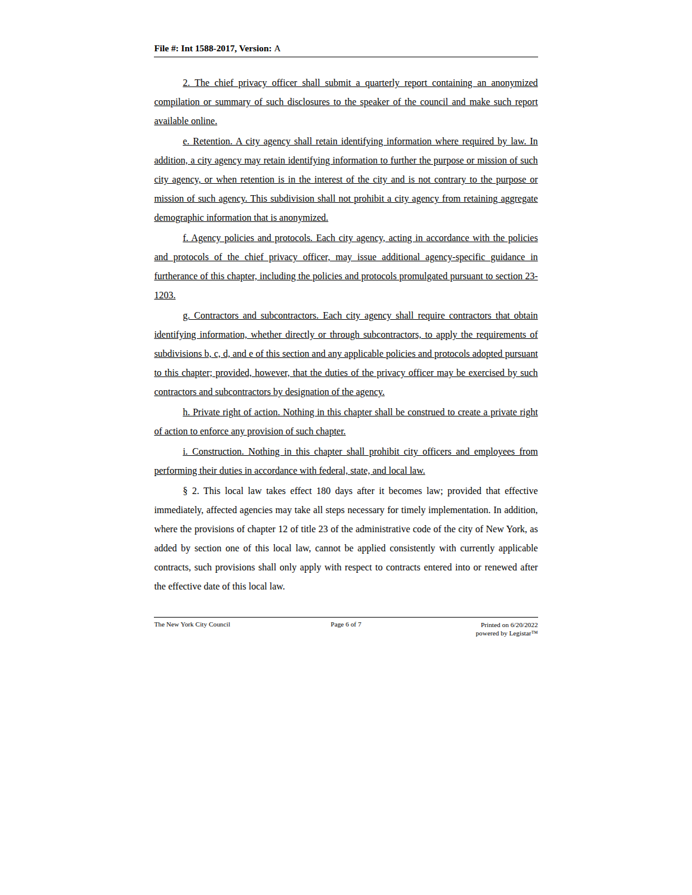File #: Int 1588-2017, Version: A
2. The chief privacy officer shall submit a quarterly report containing an anonymized compilation or summary of such disclosures to the speaker of the council and make such report available online.
e. Retention. A city agency shall retain identifying information where required by law. In addition, a city agency may retain identifying information to further the purpose or mission of such city agency, or when retention is in the interest of the city and is not contrary to the purpose or mission of such agency. This subdivision shall not prohibit a city agency from retaining aggregate demographic information that is anonymized.
f. Agency policies and protocols. Each city agency, acting in accordance with the policies and protocols of the chief privacy officer, may issue additional agency-specific guidance in furtherance of this chapter, including the policies and protocols promulgated pursuant to section 23-1203.
g. Contractors and subcontractors. Each city agency shall require contractors that obtain identifying information, whether directly or through subcontractors, to apply the requirements of subdivisions b, c, d, and e of this section and any applicable policies and protocols adopted pursuant to this chapter; provided, however, that the duties of the privacy officer may be exercised by such contractors and subcontractors by designation of the agency.
h. Private right of action. Nothing in this chapter shall be construed to create a private right of action to enforce any provision of such chapter.
i. Construction. Nothing in this chapter shall prohibit city officers and employees from performing their duties in accordance with federal, state, and local law.
§ 2. This local law takes effect 180 days after it becomes law; provided that effective immediately, affected agencies may take all steps necessary for timely implementation. In addition, where the provisions of chapter 12 of title 23 of the administrative code of the city of New York, as added by section one of this local law, cannot be applied consistently with currently applicable contracts, such provisions shall only apply with respect to contracts entered into or renewed after the effective date of this local law.
The New York City Council
Page 6 of 7
Printed on 6/20/2022 powered by Legistar™